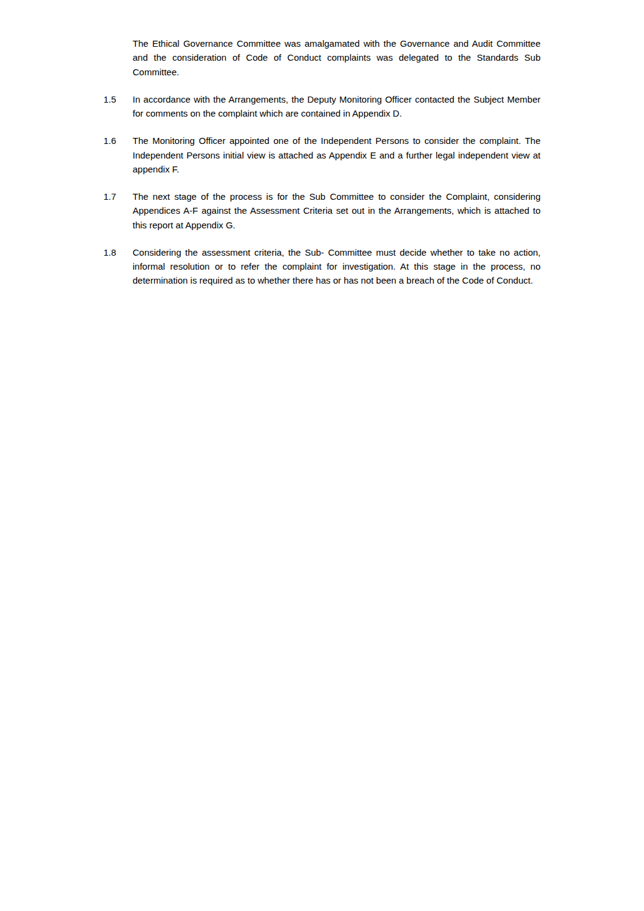The Ethical Governance Committee was amalgamated with the Governance and Audit Committee and the consideration of Code of Conduct complaints was delegated to the Standards Sub Committee.
1.5
In accordance with the Arrangements, the Deputy Monitoring Officer contacted the Subject Member for comments on the complaint which are contained in Appendix D.
1.6
The Monitoring Officer appointed one of the Independent Persons to consider the complaint. The Independent Persons initial view is attached as Appendix E and a further legal independent view at appendix F.
1.7
The next stage of the process is for the Sub Committee to consider the Complaint, considering Appendices A-F against the Assessment Criteria set out in the Arrangements, which is attached to this report at Appendix G.
1.8
Considering the assessment criteria, the Sub- Committee must decide whether to take no action, informal resolution or to refer the complaint for investigation. At this stage in the process, no determination is required as to whether there has or has not been a breach of the Code of Conduct.